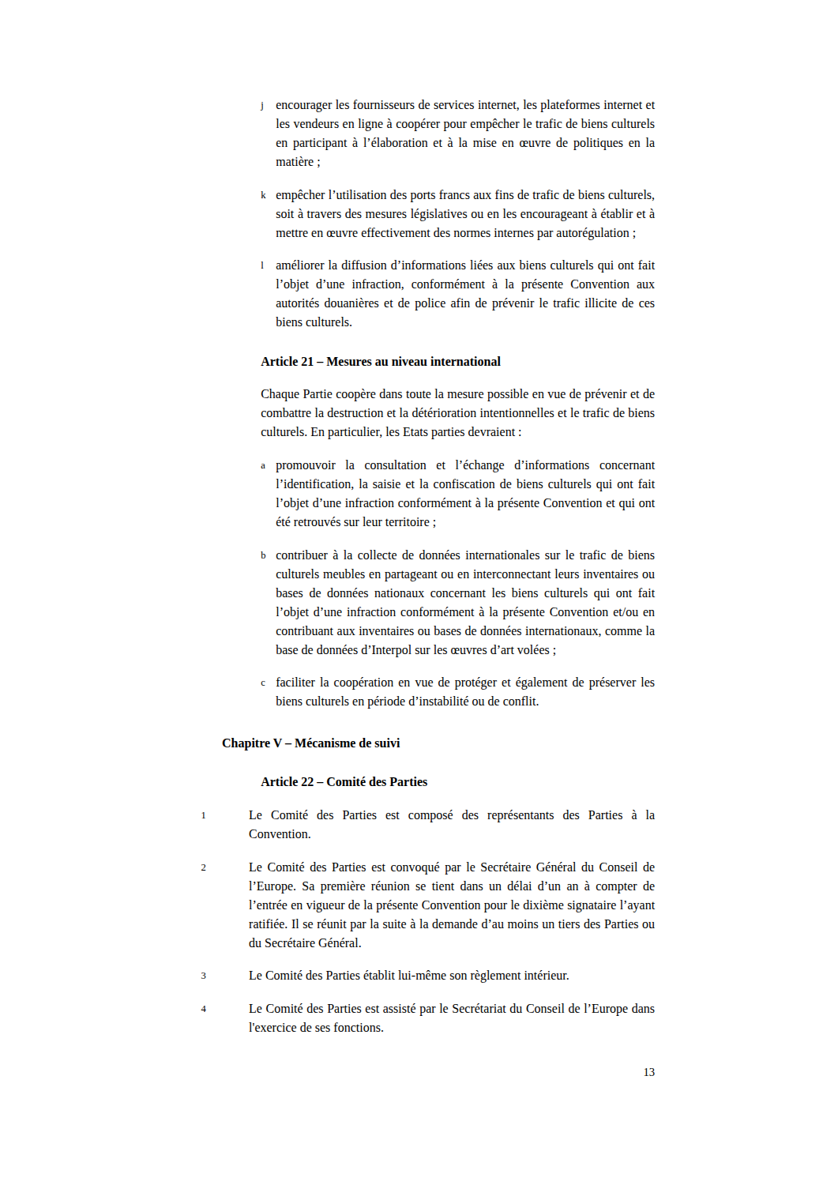j
encourager les fournisseurs de services internet, les plateformes internet et les vendeurs en ligne à coopérer pour empêcher le trafic de biens culturels en participant à l’élaboration et à la mise en œuvre de politiques en la matière ;
k
empêcher l’utilisation des ports francs aux fins de trafic de biens culturels, soit à travers des mesures législatives ou en les encourageant à établir et à mettre en œuvre effectivement des normes internes par autorégulation ;
l
améliorer la diffusion d’informations liées aux biens culturels qui ont fait l’objet d’une infraction, conformément à la présente Convention aux autorités douanières et de police afin de prévenir le trafic illicite de ces biens culturels.
Article 21 – Mesures au niveau international
Chaque Partie coopère dans toute la mesure possible en vue de prévenir et de combattre la destruction et la détérioration intentionnelles et le trafic de biens culturels. En particulier, les Etats parties devraient :
a
promouvoir la consultation et l’échange d’informations concernant l’identification, la saisie et la confiscation de biens culturels qui ont fait l’objet d’une infraction conformément à la présente Convention et qui ont été retrouvés sur leur territoire ;
b
contribuer à la collecte de données internationales sur le trafic de biens culturels meubles en partageant ou en interconnectant leurs inventaires ou bases de données nationaux concernant les biens culturels qui ont fait l’objet d’une infraction conformément à la présente Convention et/ou en contribuant aux inventaires ou bases de données internationaux, comme la base de données d’Interpol sur les œuvres d’art volées ;
c
faciliter la coopération en vue de protéger et également de préserver les biens culturels en période d’instabilité ou de conflit.
Chapitre V – Mécanisme de suivi
Article 22 – Comité des Parties
1
Le Comité des Parties est composé des représentants des Parties à la Convention.
2
Le Comité des Parties est convoqué par le Secrétaire Général du Conseil de l’Europe. Sa première réunion se tient dans un délai d’un an à compter de l’entrée en vigueur de la présente Convention pour le dixième signataire l’ayant ratifiée. Il se réunit par la suite à la demande d’au moins un tiers des Parties ou du Secrétaire Général.
3
Le Comité des Parties établit lui-même son règlement intérieur.
4
Le Comité des Parties est assisté par le Secrétariat du Conseil de l’Europe dans l'exercice de ses fonctions.
13